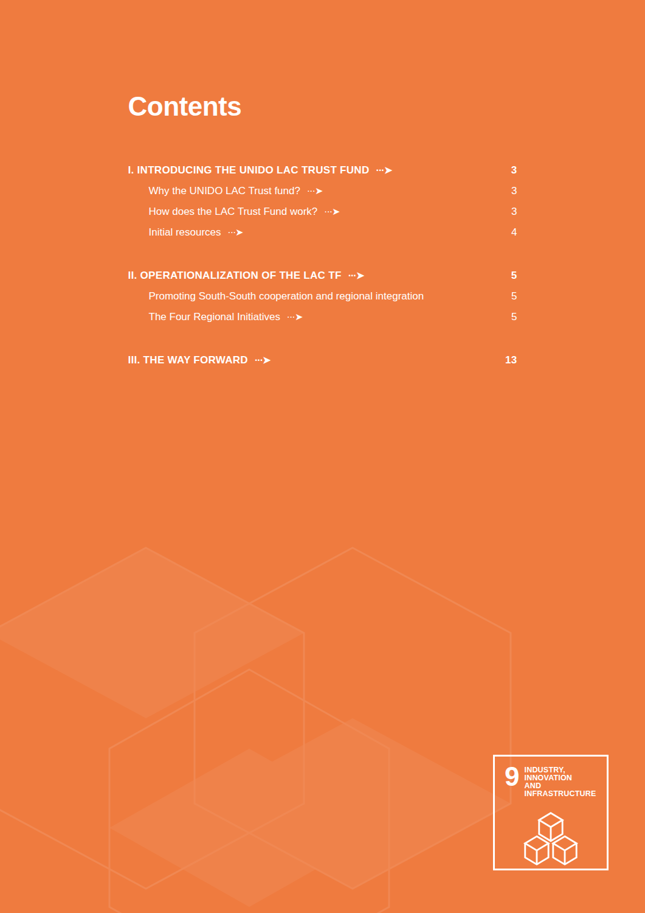Contents
| I. INTRODUCING THE UNIDO LAC TRUST FUND | 3 |
| Why the UNIDO LAC Trust fund? | 3 |
| How does the LAC Trust Fund work? | 3 |
| Initial resources | 4 |
| II. OPERATIONALIZATION OF THE LAC TF | 5 |
| Promoting South-South cooperation and regional integration | 5 |
| The Four Regional Initiatives | 5 |
| III. THE WAY FORWARD | 13 |
9
Industry, Innovation
and Infrastructure